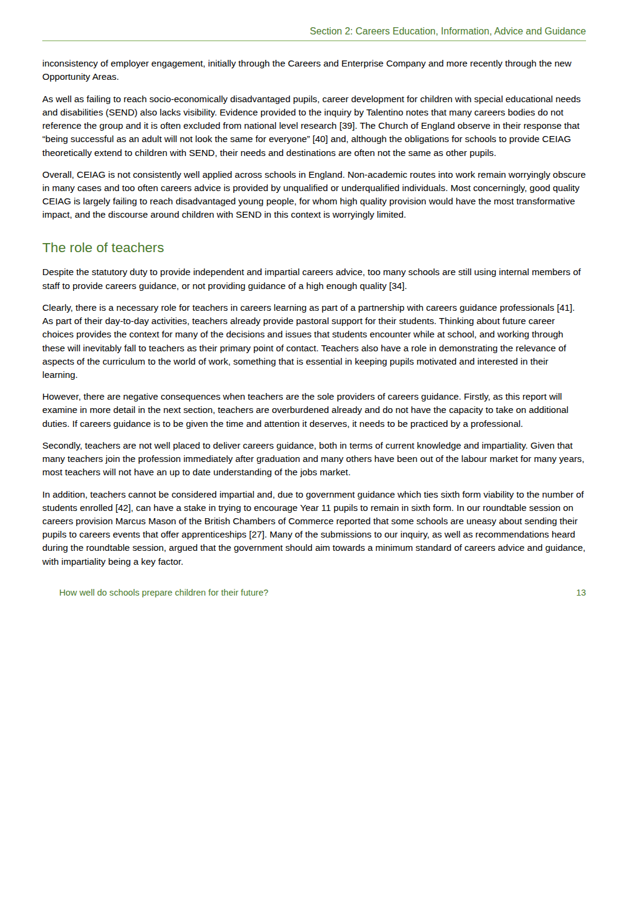Section 2: Careers Education, Information, Advice and Guidance
inconsistency of employer engagement, initially through the Careers and Enterprise Company and more recently through the new Opportunity Areas.
As well as failing to reach socio-economically disadvantaged pupils, career development for children with special educational needs and disabilities (SEND) also lacks visibility. Evidence provided to the inquiry by Talentino notes that many careers bodies do not reference the group and it is often excluded from national level research [39]. The Church of England observe in their response that “being successful as an adult will not look the same for everyone” [40] and, although the obligations for schools to provide CEIAG theoretically extend to children with SEND, their needs and destinations are often not the same as other pupils.
Overall, CEIAG is not consistently well applied across schools in England. Non-academic routes into work remain worryingly obscure in many cases and too often careers advice is provided by unqualified or underqualified individuals. Most concerningly, good quality CEIAG is largely failing to reach disadvantaged young people, for whom high quality provision would have the most transformative impact, and the discourse around children with SEND in this context is worryingly limited.
The role of teachers
Despite the statutory duty to provide independent and impartial careers advice, too many schools are still using internal members of staff to provide careers guidance, or not providing guidance of a high enough quality [34].
Clearly, there is a necessary role for teachers in careers learning as part of a partnership with careers guidance professionals [41]. As part of their day-to-day activities, teachers already provide pastoral support for their students. Thinking about future career choices provides the context for many of the decisions and issues that students encounter while at school, and working through these will inevitably fall to teachers as their primary point of contact. Teachers also have a role in demonstrating the relevance of aspects of the curriculum to the world of work, something that is essential in keeping pupils motivated and interested in their learning.
However, there are negative consequences when teachers are the sole providers of careers guidance. Firstly, as this report will examine in more detail in the next section, teachers are overburdened already and do not have the capacity to take on additional duties. If careers guidance is to be given the time and attention it deserves, it needs to be practiced by a professional.
Secondly, teachers are not well placed to deliver careers guidance, both in terms of current knowledge and impartiality. Given that many teachers join the profession immediately after graduation and many others have been out of the labour market for many years, most teachers will not have an up to date understanding of the jobs market.
In addition, teachers cannot be considered impartial and, due to government guidance which ties sixth form viability to the number of students enrolled [42], can have a stake in trying to encourage Year 11 pupils to remain in sixth form. In our roundtable session on careers provision Marcus Mason of the British Chambers of Commerce reported that some schools are uneasy about sending their pupils to careers events that offer apprenticeships [27]. Many of the submissions to our inquiry, as well as recommendations heard during the roundtable session, argued that the government should aim towards a minimum standard of careers advice and guidance, with impartiality being a key factor.
How well do schools prepare children for their future? 13